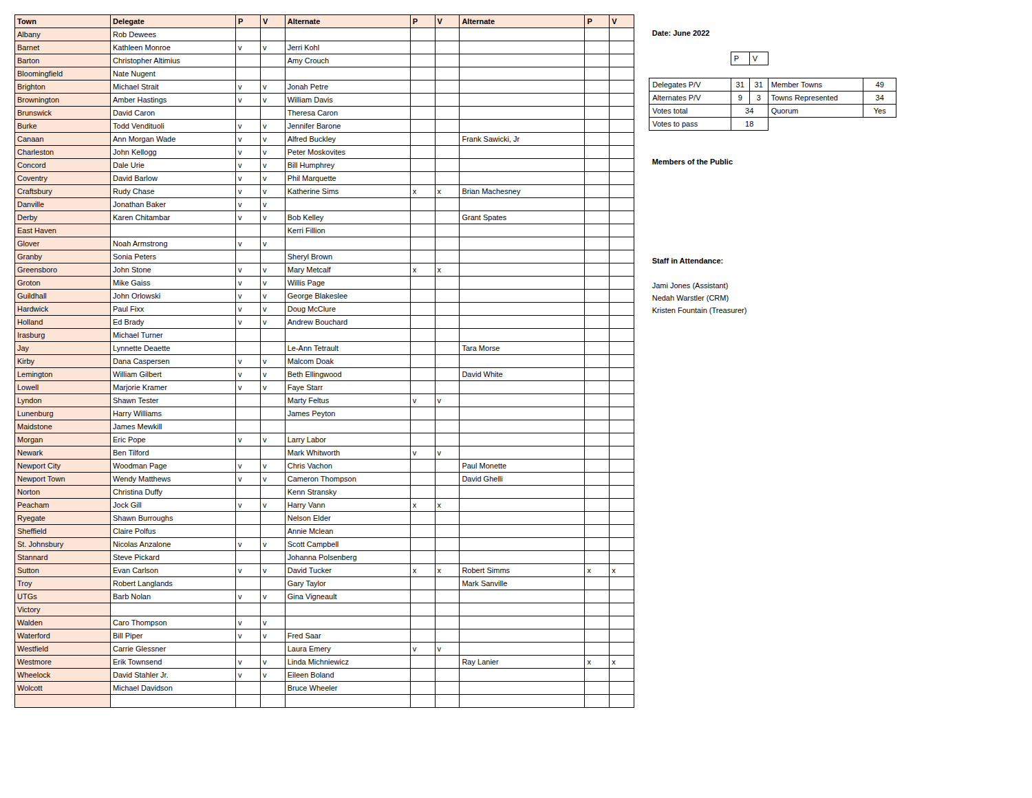| / Town / Delegate / P / V / Alternate / P / V / Alternate / P / V / / --- / --- / --- / --- / --- / --- / --- / --- / --- / --- / / Albany / Rob Dewees / / / / / / / / / / Barnet / Kathleen Monroe / v / v / Jerri Kohl / / / / / / / Barton / Christopher Altimius / / / Amy Crouch / / / / / / / Bloomingfield / Nate Nugent / / / / / / / / / / Brighton / Michael Strait / v / v / Jonah Petre / / / / / / / Brownington / Amber Hastings / v / v / William Davis / / / / / / / Brunswick / David Caron / / / Theresa Caron / / / / / / / Burke / Todd Vendituoli / v / v / Jennifer Barone / / / / / / / Canaan / Ann Morgan Wade / v / v / Alfred Buckley / / / Frank Sawicki, Jr / / / / Charleston / John Kellogg / v / v / Peter Moskovites / / / / / / / Concord / Dale Urie / v / v / Bill Humphrey / / / / / / / Coventry / David Barlow / v / v / Phil Marquette / / / / / / / Craftsbury / Rudy Chase / v / v / Katherine Sims / x / x / Brian Machesney / / / / Danville / Jonathan Baker / v / v / / / / / / / / Derby / Karen Chitambar / v / v / Bob Kelley / / / Grant Spates / / / / East Haven / / / / Kerri Fillion / / / / / / / Glover / Noah Armstrong / v / v / / / / / / / / Granby / Sonia Peters / / / Sheryl Brown / / / / / / / Greensboro / John Stone / v / v / Mary Metcalf / x / x / / / / / Groton / Mike Gaiss / v / v / Willis Page / / / / / / / Guildhall / John Orlowski / v / v / George Blakeslee / / / / / / / Hardwick / Paul Fixx / v / v / Doug McClure / / / / / / / Holland / Ed Brady / v / v / Andrew Bouchard / / / / / / / Irasburg / Michael Turner / / / / / / / / / / Jay / Lynnette Deaette / / / Le-Ann Tetrault / / / Tara Morse / / / / Kirby / Dana Caspersen / v / v / Malcom Doak / / / / / / / Lemington / William Gilbert / v / v / Beth Ellingwood / / / David White / / / / Lowell / Marjorie Kramer / v / v / Faye Starr / / / / / / / Lyndon / Shawn Tester / / / Marty Feltus / v / v / / / / / Lunenburg / Harry Williams / / / James Peyton / / / / / / / Maidstone / James Mewkill / / / / / / / / / / Morgan / Eric Pope / v / v / Larry Labor / / / / / / / Newark / Ben Tilford / / / Mark Whitworth / v / v / / / / / Newport City / Woodman Page / v / v / Chris Vachon / / / Paul Monette / / / / Newport Town / Wendy Matthews / v / v / Cameron Thompson / / / David Ghelli / / / / Norton / Christina Duffy / / / Kenn Stransky / / / / / / / Peacham / Jock Gill / v / v / Harry Vann / x / x / / / / / Ryegate / Shawn Burroughs / / / Nelson Elder / / / / / / / Sheffield / Claire Polfus / / / Annie Mclean / / / / / / / St. Johnsbury / Nicolas Anzalone / v / v / Scott Campbell / / / / / / / Stannard / Steve Pickard / / / Johanna Polsenberg / / / / / / / Sutton / Evan Carlson / v / v / David Tucker / x / x / Robert Simms / x / x / / Troy / Robert Langlands / / / Gary Taylor / / / Mark Sanville / / / / UTGs / Barb Nolan / v / v / Gina Vigneault / / / / / / / Victory / / / / / / / / / / / Walden / Caro Thompson / v / v / / / / / / / / Waterford / Bill Piper / v / v / Fred Saar / / / / / / / Westfield / Carrie Glessner / / / Laura Emery / v / v / / / / / Westmore / Erik Townsend / v / v / Linda Michniewicz / / / Ray Lanier / x / x / / Wheelock / David Stahler Jr. / v / v / Eileen Boland / / / / / / / Wolcott / Michael Davidson / / / Bruce Wheeler / / / / / / | / Date: June 2022 / / / P / V / / / / / Delegates P/V / 31 / 31 / Member Towns / 49 / / / Alternates P/V / 9 / 3 / Towns Represented / 34 / / / Votes total / 34 / Quorum / Yes / / / Votes to pass / 18 / / / / / Members of the Public / / Staff in Attendance: / / Jami Jones (Assistant) / / Nedah Warstler (CRM) / / Kristen Fountain (Treasurer) / |